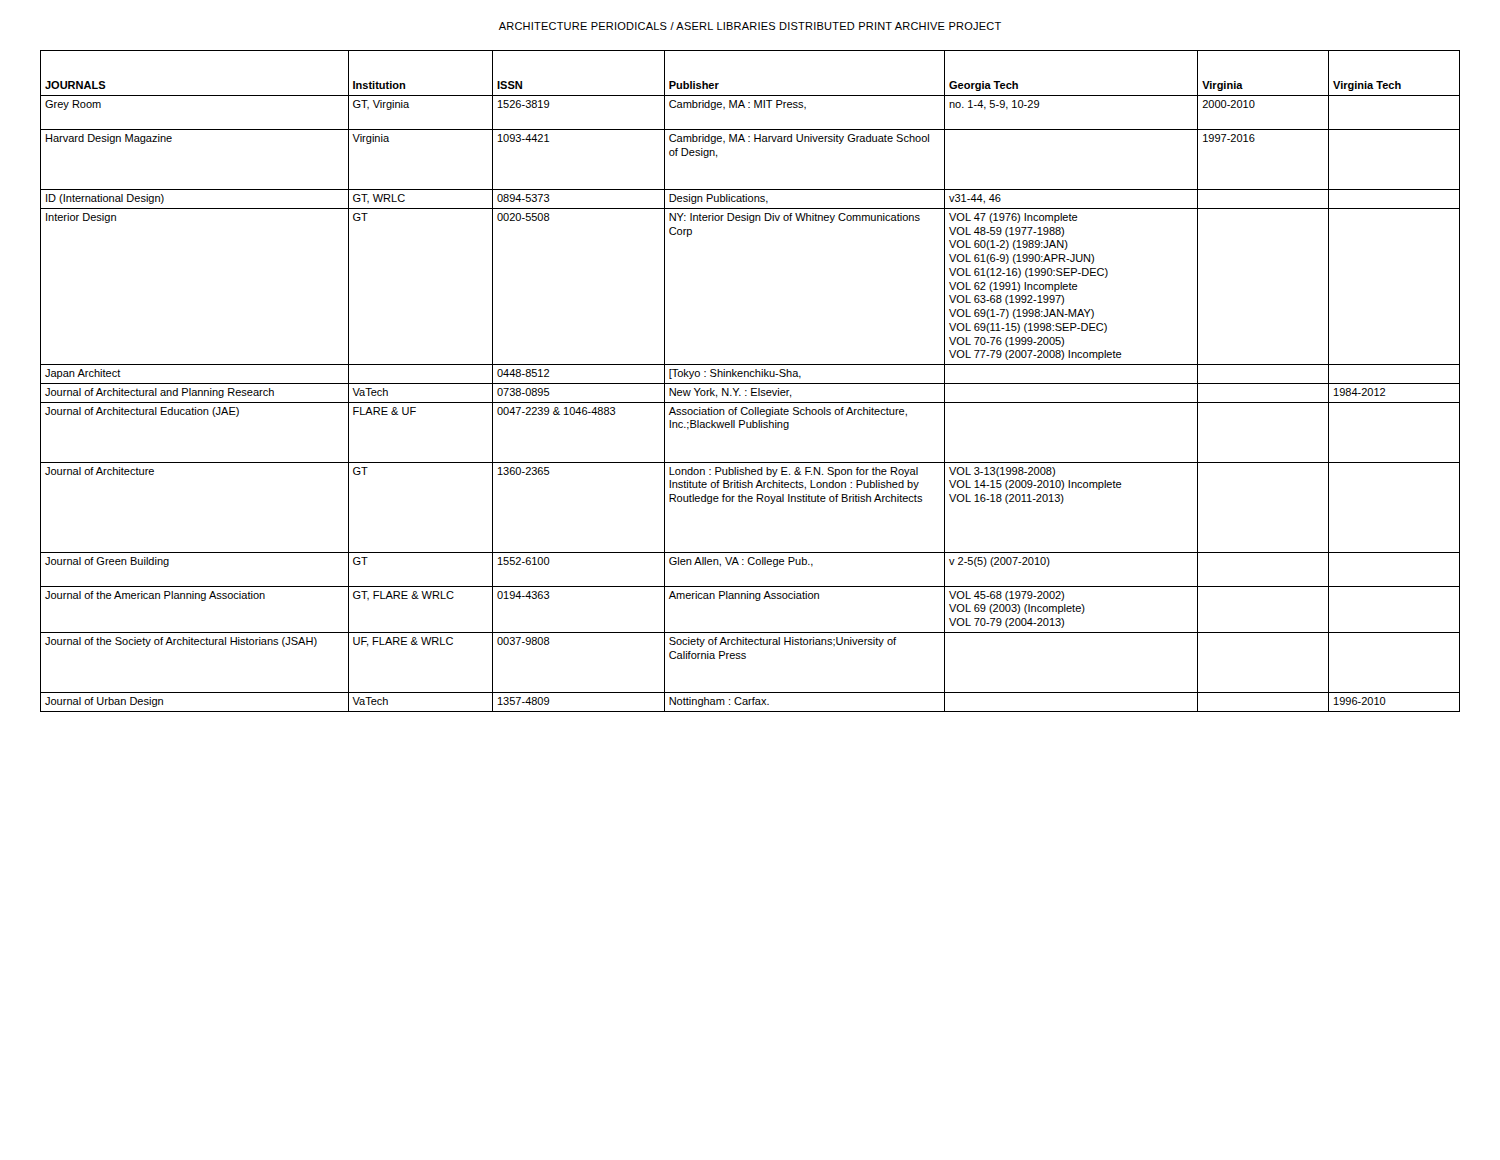ARCHITECTURE PERIODICALS / ASERL LIBRARIES DISTRIBUTED PRINT ARCHIVE PROJECT
| JOURNALS | Institution | ISSN | Publisher | Georgia Tech | Virginia | Virginia Tech |
| --- | --- | --- | --- | --- | --- | --- |
| Grey Room | GT, Virginia | 1526-3819 | Cambridge, MA : MIT Press, | no. 1-4, 5-9, 10-29 | 2000-2010 | |
| Harvard Design Magazine | Virginia | 1093-4421 | Cambridge, MA : Harvard University Graduate School of Design, | | 1997-2016 | |
| ID (International Design) | GT, WRLC | 0894-5373 | Design Publications, | v31-44, 46 | | |
| Interior Design | GT | 0020-5508 | NY: Interior Design Div of Whitney Communications Corp | VOL 47 (1976) Incomplete VOL 48-59 (1977-1988) VOL 60(1-2) (1989:JAN) VOL 61(6-9) (1990:APR-JUN) VOL 61(12-16) (1990:SEP-DEC) VOL 62 (1991) Incomplete VOL 63-68 (1992-1997) VOL 69(1-7) (1998:JAN-MAY) VOL 69(11-15) (1998:SEP-DEC) VOL 70-76 (1999-2005) VOL 77-79 (2007-2008) Incomplete | | |
| Japan Architect | | 0448-8512 | [Tokyo : Shinkenchiku-Sha, | | | |
| Journal of Architectural and Planning Research | VaTech | 0738-0895 | New York, N.Y. : Elsevier, | | | 1984-2012 |
| Journal of Architectural Education (JAE) | FLARE & UF | 0047-2239 & 1046-4883 | Association of Collegiate Schools of Architecture, Inc.;Blackwell Publishing | | | |
| Journal of Architecture | GT | 1360-2365 | London : Published by E. & F.N. Spon for the Royal Institute of British Architects, London : Published by Routledge for the Royal Institute of British Architects | VOL 3-13(1998-2008) VOL 14-15 (2009-2010) Incomplete VOL 16-18 (2011-2013) | | |
| Journal of Green Building | GT | 1552-6100 | Glen Allen, VA : College Pub., | v 2-5(5) (2007-2010) | | |
| Journal of the American Planning Association | GT, FLARE & WRLC | 0194-4363 | American Planning Association | VOL 45-68 (1979-2002) VOL 69 (2003) (Incomplete) VOL 70-79 (2004-2013) | | |
| Journal of the Society of Architectural Historians (JSAH) | UF, FLARE & WRLC | 0037-9808 | Society of Architectural Historians;University of California Press | | | |
| Journal of Urban Design | VaTech | 1357-4809 | Nottingham : Carfax. | | | 1996-2010 |